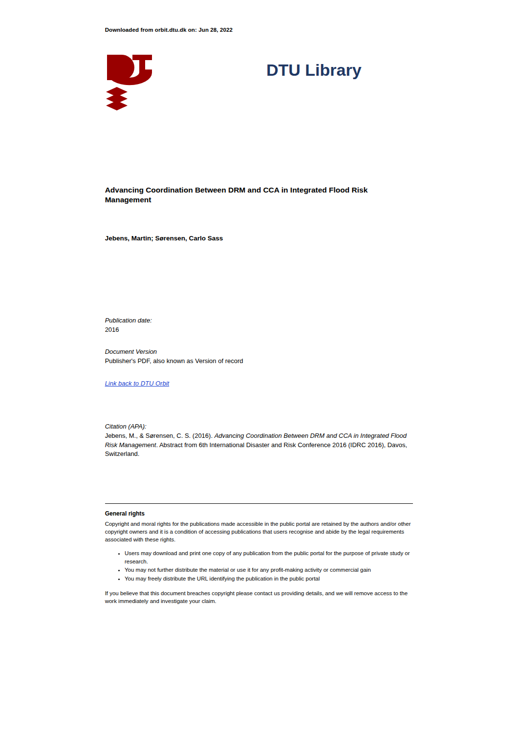Downloaded from orbit.dtu.dk on: Jun 28, 2022
DTU Library
Advancing Coordination Between DRM and CCA in Integrated Flood Risk Management
Jebens, Martin; Sørensen, Carlo Sass
Publication date:
2016
Document Version
Publisher's PDF, also known as Version of record
Link back to DTU Orbit
Citation (APA):
Jebens, M., & Sørensen, C. S. (2016). Advancing Coordination Between DRM and CCA in Integrated Flood Risk Management. Abstract from 6th International Disaster and Risk Conference 2016 (IDRC 2016), Davos, Switzerland.
General rights
Copyright and moral rights for the publications made accessible in the public portal are retained by the authors and/or other copyright owners and it is a condition of accessing publications that users recognise and abide by the legal requirements associated with these rights.
Users may download and print one copy of any publication from the public portal for the purpose of private study or research.
You may not further distribute the material or use it for any profit-making activity or commercial gain
You may freely distribute the URL identifying the publication in the public portal
If you believe that this document breaches copyright please contact us providing details, and we will remove access to the work immediately and investigate your claim.